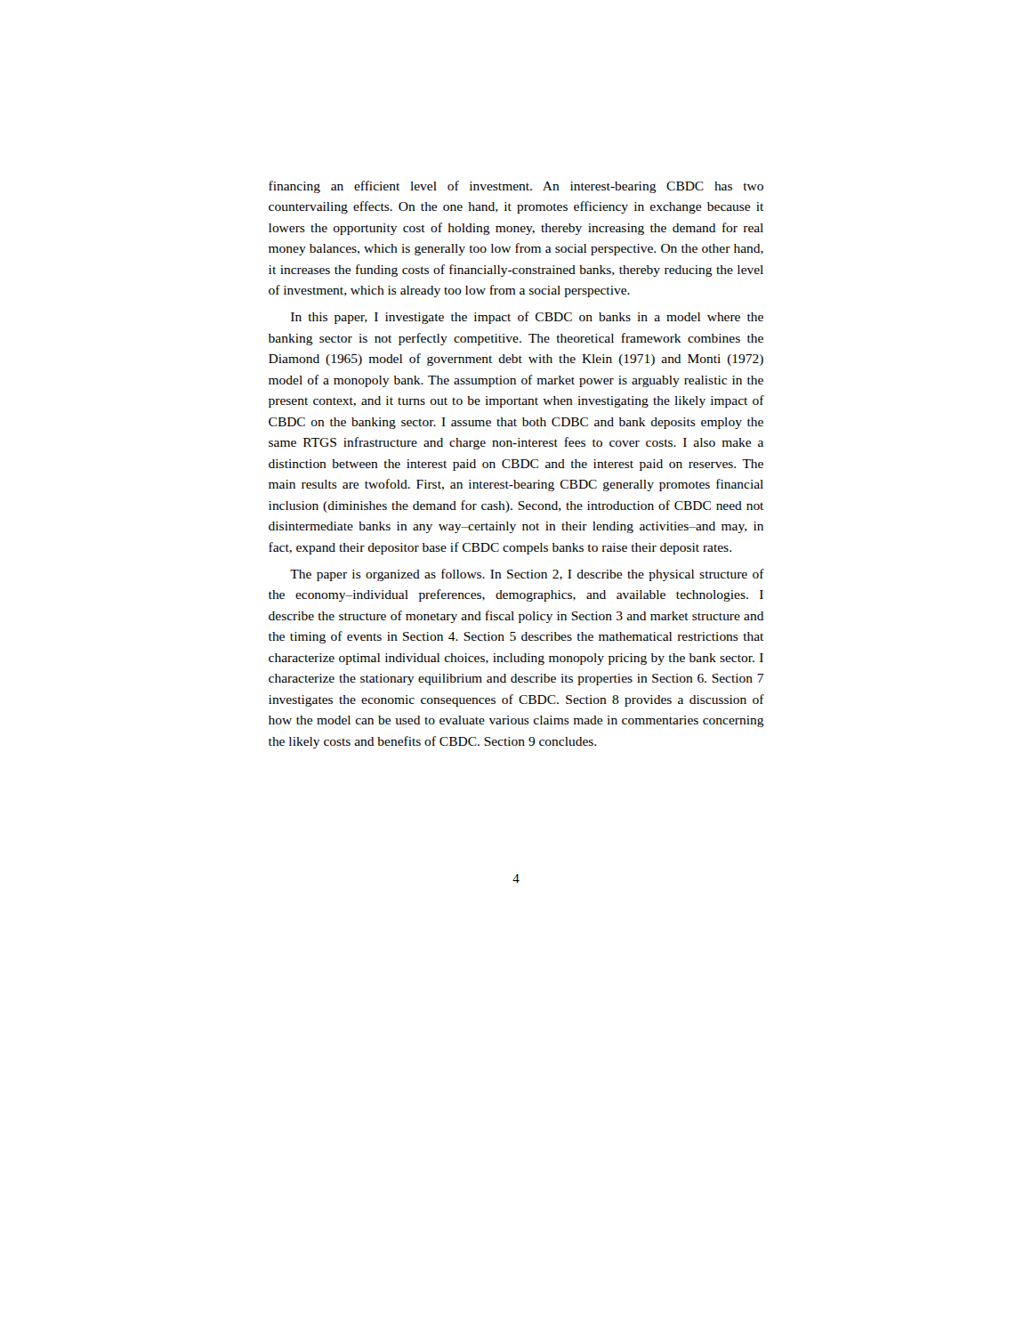financing an efficient level of investment. An interest-bearing CBDC has two countervailing effects. On the one hand, it promotes efficiency in exchange because it lowers the opportunity cost of holding money, thereby increasing the demand for real money balances, which is generally too low from a social perspective. On the other hand, it increases the funding costs of financially-constrained banks, thereby reducing the level of investment, which is already too low from a social perspective.
In this paper, I investigate the impact of CBDC on banks in a model where the banking sector is not perfectly competitive. The theoretical framework combines the Diamond (1965) model of government debt with the Klein (1971) and Monti (1972) model of a monopoly bank. The assumption of market power is arguably realistic in the present context, and it turns out to be important when investigating the likely impact of CBDC on the banking sector. I assume that both CDBC and bank deposits employ the same RTGS infrastructure and charge non-interest fees to cover costs. I also make a distinction between the interest paid on CBDC and the interest paid on reserves. The main results are twofold. First, an interest-bearing CBDC generally promotes financial inclusion (diminishes the demand for cash). Second, the introduction of CBDC need not disintermediate banks in any way–certainly not in their lending activities–and may, in fact, expand their depositor base if CBDC compels banks to raise their deposit rates.
The paper is organized as follows. In Section 2, I describe the physical structure of the economy–individual preferences, demographics, and available technologies. I describe the structure of monetary and fiscal policy in Section 3 and market structure and the timing of events in Section 4. Section 5 describes the mathematical restrictions that characterize optimal individual choices, including monopoly pricing by the bank sector. I characterize the stationary equilibrium and describe its properties in Section 6. Section 7 investigates the economic consequences of CBDC. Section 8 provides a discussion of how the model can be used to evaluate various claims made in commentaries concerning the likely costs and benefits of CBDC. Section 9 concludes.
4